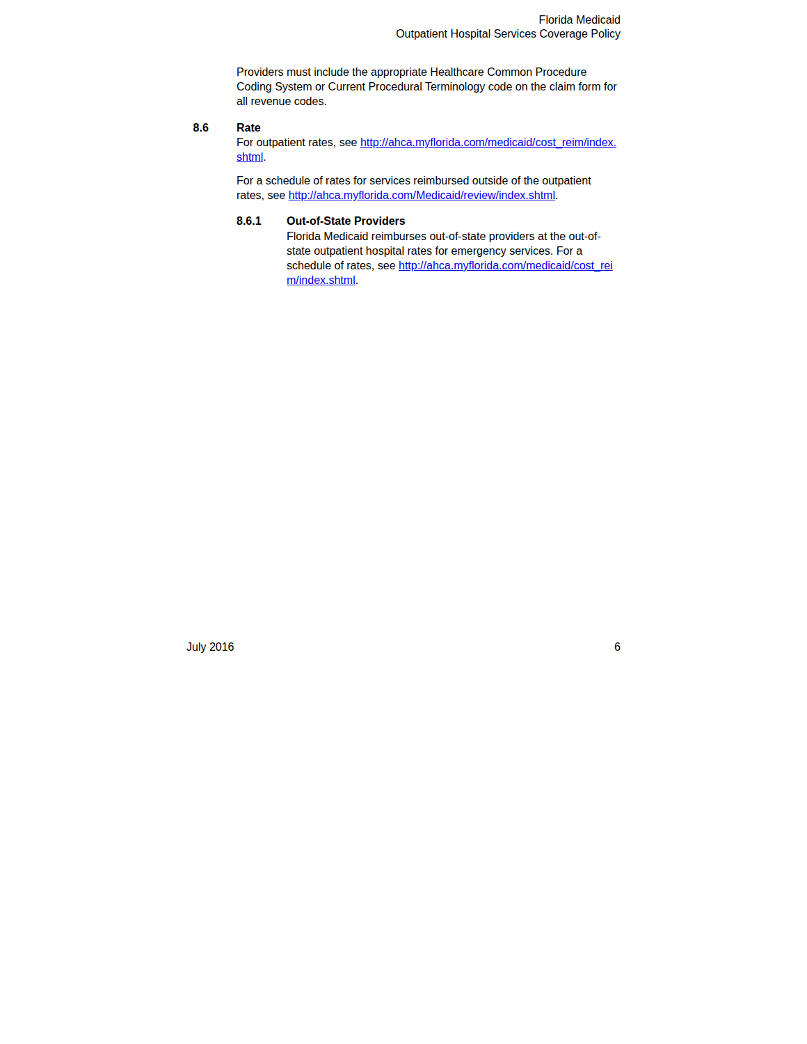Florida Medicaid
Outpatient Hospital Services Coverage Policy
Providers must include the appropriate Healthcare Common Procedure Coding System or Current Procedural Terminology code on the claim form for all revenue codes.
8.6
Rate
For outpatient rates, see http://ahca.myflorida.com/medicaid/cost_reim/index.shtml.
For a schedule of rates for services reimbursed outside of the outpatient rates, see http://ahca.myflorida.com/Medicaid/review/index.shtml.
8.6.1
Out-of-State Providers
Florida Medicaid reimburses out-of-state providers at the out-of-state outpatient hospital rates for emergency services. For a schedule of rates, see http://ahca.myflorida.com/medicaid/cost_reim/index.shtml.
July 2016
6